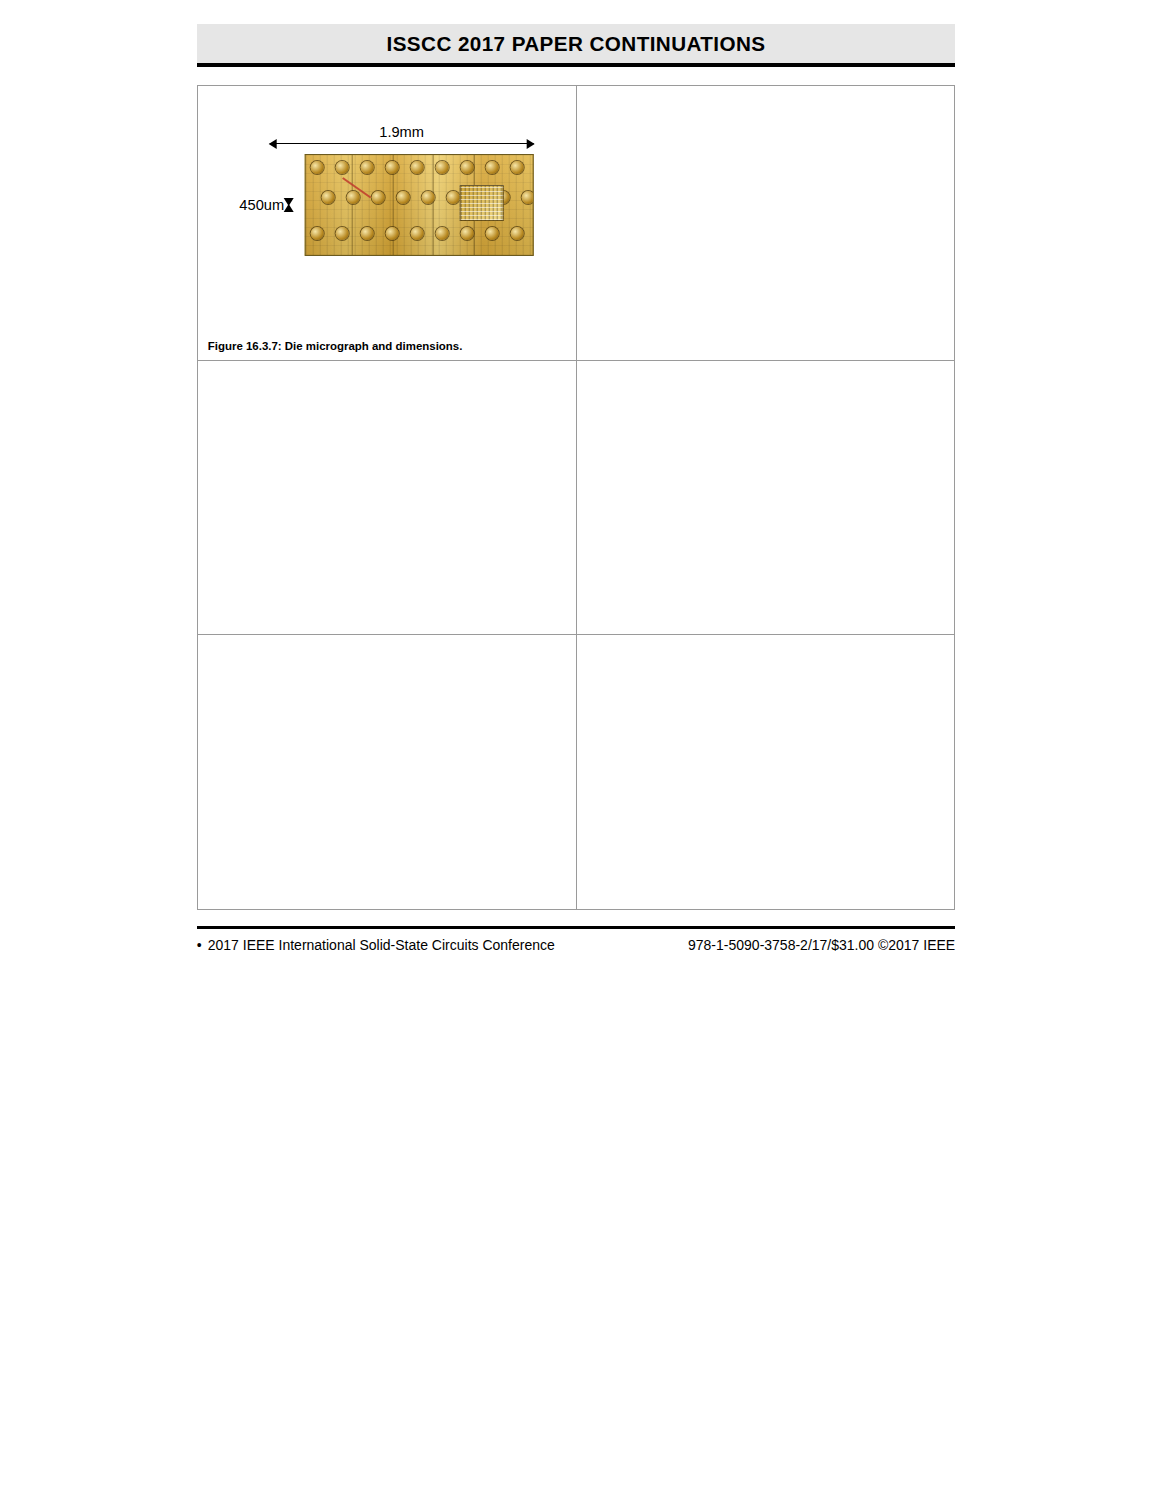ISSCC 2017 PAPER CONTINUATIONS
| 1.9mm 450um Figure 16.3.7: Die micrograph and dimensions. | |
•2017 IEEE International Solid-State Circuits Conference
978-1-5090-3758-2/17/$31.00 ©2017 IEEE